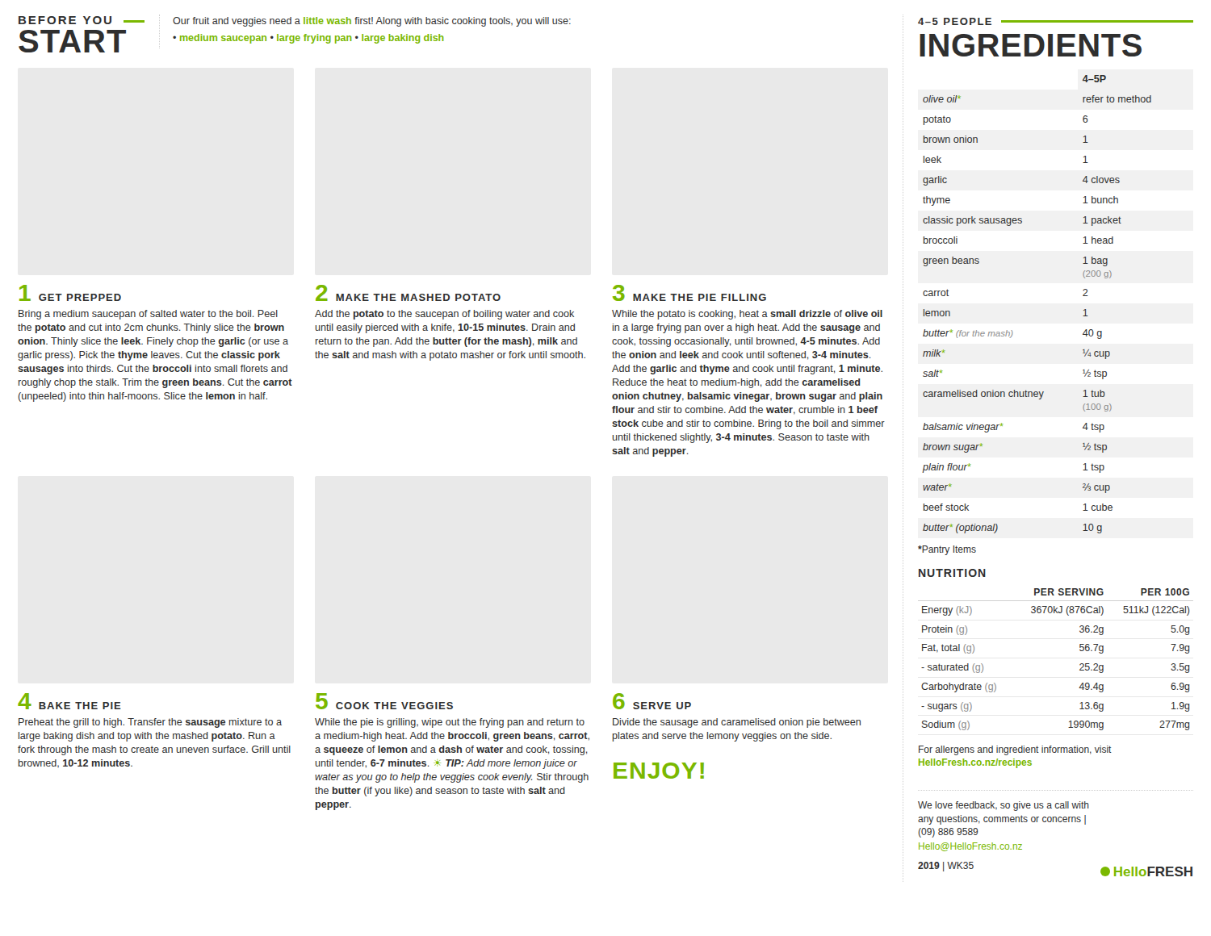BEFORE YOU START
Our fruit and veggies need a little wash first! Along with basic cooking tools, you will use:
• medium saucepan • large frying pan • large baking dish
1 GET PREPPED
Bring a medium saucepan of salted water to the boil. Peel the potato and cut into 2cm chunks. Thinly slice the brown onion. Thinly slice the leek. Finely chop the garlic (or use a garlic press). Pick the thyme leaves. Cut the classic pork sausages into thirds. Cut the broccoli into small florets and roughly chop the stalk. Trim the green beans. Cut the carrot (unpeeled) into thin half-moons. Slice the lemon in half.
2 MAKE THE MASHED POTATO
Add the potato to the saucepan of boiling water and cook until easily pierced with a knife, 10-15 minutes. Drain and return to the pan. Add the butter (for the mash), milk and the salt and mash with a potato masher or fork until smooth.
3 MAKE THE PIE FILLING
While the potato is cooking, heat a small drizzle of olive oil in a large frying pan over a high heat. Add the sausage and cook, tossing occasionally, until browned, 4-5 minutes. Add the onion and leek and cook until softened, 3-4 minutes. Add the garlic and thyme and cook until fragrant, 1 minute. Reduce the heat to medium-high, add the caramelised onion chutney, balsamic vinegar, brown sugar and plain flour and stir to combine. Add the water, crumble in 1 beef stock cube and stir to combine. Bring to the boil and simmer until thickened slightly, 3-4 minutes. Season to taste with salt and pepper.
4 BAKE THE PIE
Preheat the grill to high. Transfer the sausage mixture to a large baking dish and top with the mashed potato. Run a fork through the mash to create an uneven surface. Grill until browned, 10-12 minutes.
5 COOK THE VEGGIES
While the pie is grilling, wipe out the frying pan and return to a medium-high heat. Add the broccoli, green beans, carrot, a squeeze of lemon and a dash of water and cook, tossing, until tender, 6-7 minutes. ☀ TIP: Add more lemon juice or water as you go to help the veggies cook evenly. Stir through the butter (if you like) and season to taste with salt and pepper.
6 SERVE UP
Divide the sausage and caramelised onion pie between plates and serve the lemony veggies on the side.
ENJOY!
4–5 PEOPLE
INGREDIENTS
| | 4–5P |
| --- | --- |
| olive oil * | refer to method |
| potato | 6 |
| brown onion | 1 |
| leek | 1 |
| garlic | 4 cloves |
| thyme | 1 bunch |
| classic pork sausages | 1 packet |
| broccoli | 1 head |
| green beans | 1 bag (200 g) |
| carrot | 2 |
| lemon | 1 |
| butter * (for the mash) | 40 g |
| milk * | ¼ cup |
| salt * | ½ tsp |
| caramelised onion chutney | 1 tub (100 g) |
| balsamic vinegar * | 4 tsp |
| brown sugar * | ½ tsp |
| plain flour * | 1 tsp |
| water * | ⅔ cup |
| beef stock | 1 cube |
| butter * (optional) | 10 g |
*Pantry Items
NUTRITION
| | PER SERVING | PER 100G |
| --- | --- | --- |
| Energy (kJ) | 3670kJ (876Cal) | 511kJ (122Cal) |
| Protein (g) | 36.2g | 5.0g |
| Fat, total (g) | 56.7g | 7.9g |
| - saturated (g) | 25.2g | 3.5g |
| Carbohydrate (g) | 49.4g | 6.9g |
| - sugars (g) | 13.6g | 1.9g |
| Sodium (g) | 1990mg | 277mg |
For allergens and ingredient information, visit
HelloFresh.co.nz/recipes
We love feedback, so give us a call with any questions, comments or concerns | (09) 886 9589
Hello@HelloFresh.co.nz
2019 | WK35
Hello FRESH